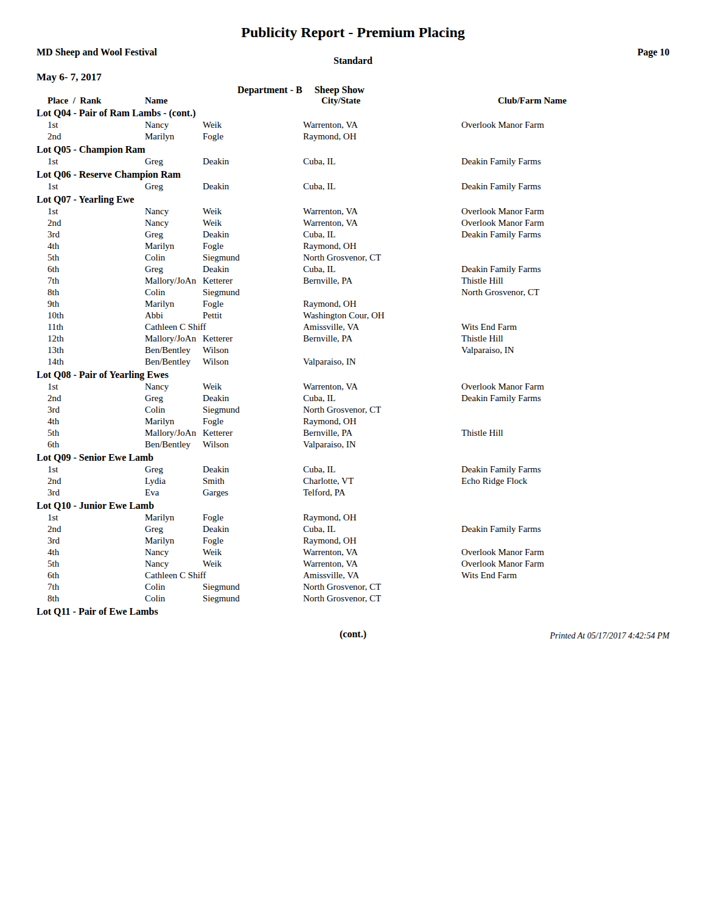Publicity Report - Premium Placing
MD Sheep and Wool Festival Page 10
Standard
May 6- 7, 2017
Department - B Sheep Show
| Place / Rank | | Name | City/State | Club/Farm Name |
| --- | --- | --- | --- | --- |
| Lot Q04 - Pair of Ram Lambs - (cont.) |
| 1st | | Nancy Weik | Warrenton, VA | Overlook Manor Farm |
| 2nd | | Marilyn Fogle | Raymond, OH | |
| Lot Q05 - Champion Ram |
| 1st | | Greg Deakin | Cuba, IL | Deakin Family Farms |
| Lot Q06 - Reserve Champion Ram |
| 1st | | Greg Deakin | Cuba, IL | Deakin Family Farms |
| Lot Q07 - Yearling Ewe |
| 1st | | Nancy Weik | Warrenton, VA | Overlook Manor Farm |
| 2nd | | Nancy Weik | Warrenton, VA | Overlook Manor Farm |
| 3rd | | Greg Deakin | Cuba, IL | Deakin Family Farms |
| 4th | | Marilyn Fogle | Raymond, OH | |
| 5th | | Colin Siegmund | North Grosvenor, CT | |
| 6th | | Greg Deakin | Cuba, IL | Deakin Family Farms |
| 7th | | Mallory/JoAn Ketterer | Bernville, PA | Thistle Hill |
| 8th | | Colin Siegmund | | North Grosvenor, CT |
| 9th | | Marilyn Fogle | Raymond, OH | |
| 10th | | Abbi Pettit | Washington Cour, OH | |
| 11th | | Cathleen C Shiff | Amissville, VA | Wits End Farm |
| 12th | | Mallory/JoAn Ketterer | Bernville, PA | Thistle Hill |
| 13th | | Ben/Bentley Wilson | | Valparaiso, IN |
| 14th | | Ben/Bentley Wilson | Valparaiso, IN | |
| Lot Q08 - Pair of Yearling Ewes |
| 1st | | Nancy Weik | Warrenton, VA | Overlook Manor Farm |
| 2nd | | Greg Deakin | Cuba, IL | Deakin Family Farms |
| 3rd | | Colin Siegmund | North Grosvenor, CT | |
| 4th | | Marilyn Fogle | Raymond, OH | |
| 5th | | Mallory/JoAn Ketterer | Bernville, PA | Thistle Hill |
| 6th | | Ben/Bentley Wilson | Valparaiso, IN | |
| Lot Q09 - Senior Ewe Lamb |
| 1st | | Greg Deakin | Cuba, IL | Deakin Family Farms |
| 2nd | | Lydia Smith | Charlotte, VT | Echo Ridge Flock |
| 3rd | | Eva Garges | Telford, PA | |
| Lot Q10 - Junior Ewe Lamb |
| 1st | | Marilyn Fogle | Raymond, OH | |
| 2nd | | Greg Deakin | Cuba, IL | Deakin Family Farms |
| 3rd | | Marilyn Fogle | Raymond, OH | |
| 4th | | Nancy Weik | Warrenton, VA | Overlook Manor Farm |
| 5th | | Nancy Weik | Warrenton, VA | Overlook Manor Farm |
| 6th | | Cathleen C Shiff | Amissville, VA | Wits End Farm |
| 7th | | Colin Siegmund | North Grosvenor, CT | |
| 8th | | Colin Siegmund | North Grosvenor, CT | |
| Lot Q11 - Pair of Ewe Lambs |
(cont.)
Printed At 05/17/2017 4:42:54 PM